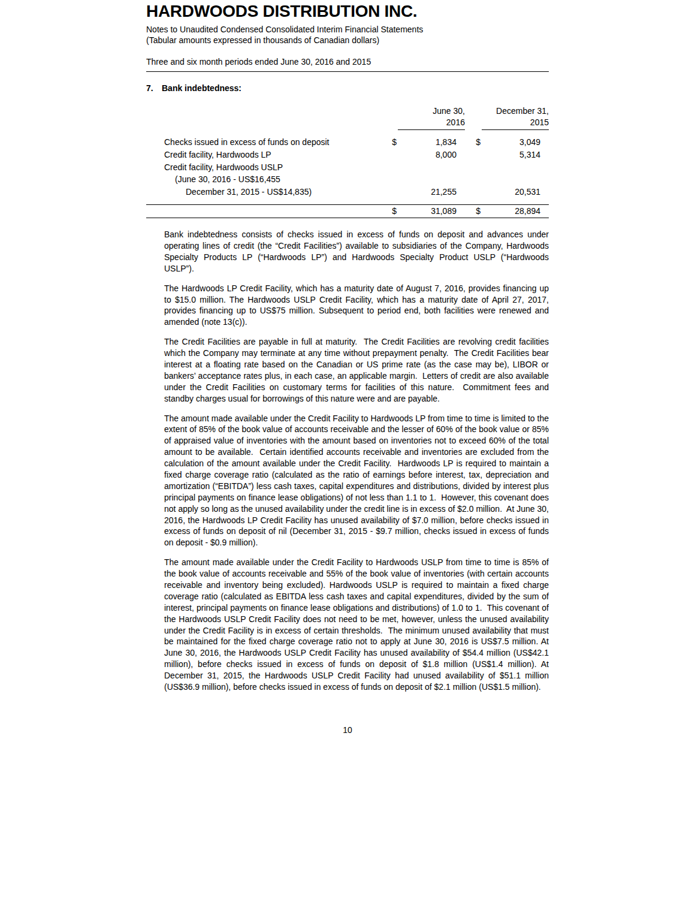HARDWOODS DISTRIBUTION INC.
Notes to Unaudited Condensed Consolidated Interim Financial Statements
(Tabular amounts expressed in thousands of Canadian dollars)
Three and six month periods ended June 30, 2016 and 2015
7. Bank indebtedness:
| | | June 30, 2016 | | December 31, 2015 |
| Checks issued in excess of funds on deposit | $ | 1,834 | $ | 3,049 |
| Credit facility, Hardwoods LP | | 8,000 | | 5,314 |
| Credit facility, Hardwoods USLP | | | | |
| (June 30, 2016 - US$16,455 | | | | |
| December 31, 2015 - US$14,835) | | 21,255 | | 20,531 |
| | $ | 31,089 | $ | 28,894 |
Bank indebtedness consists of checks issued in excess of funds on deposit and advances under operating lines of credit (the “Credit Facilities”) available to subsidiaries of the Company, Hardwoods Specialty Products LP (“Hardwoods LP”) and Hardwoods Specialty Product USLP (“Hardwoods USLP”).
The Hardwoods LP Credit Facility, which has a maturity date of August 7, 2016, provides financing up to $15.0 million. The Hardwoods USLP Credit Facility, which has a maturity date of April 27, 2017, provides financing up to US$75 million. Subsequent to period end, both facilities were renewed and amended (note 13(c)).
The Credit Facilities are payable in full at maturity. The Credit Facilities are revolving credit facilities which the Company may terminate at any time without prepayment penalty. The Credit Facilities bear interest at a floating rate based on the Canadian or US prime rate (as the case may be), LIBOR or bankers’ acceptance rates plus, in each case, an applicable margin. Letters of credit are also available under the Credit Facilities on customary terms for facilities of this nature. Commitment fees and standby charges usual for borrowings of this nature were and are payable.
The amount made available under the Credit Facility to Hardwoods LP from time to time is limited to the extent of 85% of the book value of accounts receivable and the lesser of 60% of the book value or 85% of appraised value of inventories with the amount based on inventories not to exceed 60% of the total amount to be available. Certain identified accounts receivable and inventories are excluded from the calculation of the amount available under the Credit Facility. Hardwoods LP is required to maintain a fixed charge coverage ratio (calculated as the ratio of earnings before interest, tax, depreciation and amortization (“EBITDA”) less cash taxes, capital expenditures and distributions, divided by interest plus principal payments on finance lease obligations) of not less than 1.1 to 1. However, this covenant does not apply so long as the unused availability under the credit line is in excess of $2.0 million. At June 30, 2016, the Hardwoods LP Credit Facility has unused availability of $7.0 million, before checks issued in excess of funds on deposit of nil (December 31, 2015 - $9.7 million, checks issued in excess of funds on deposit - $0.9 million).
The amount made available under the Credit Facility to Hardwoods USLP from time to time is 85% of the book value of accounts receivable and 55% of the book value of inventories (with certain accounts receivable and inventory being excluded). Hardwoods USLP is required to maintain a fixed charge coverage ratio (calculated as EBITDA less cash taxes and capital expenditures, divided by the sum of interest, principal payments on finance lease obligations and distributions) of 1.0 to 1. This covenant of the Hardwoods USLP Credit Facility does not need to be met, however, unless the unused availability under the Credit Facility is in excess of certain thresholds. The minimum unused availability that must be maintained for the fixed charge coverage ratio not to apply at June 30, 2016 is US$7.5 million. At June 30, 2016, the Hardwoods USLP Credit Facility has unused availability of $54.4 million (US$42.1 million), before checks issued in excess of funds on deposit of $1.8 million (US$1.4 million). At December 31, 2015, the Hardwoods USLP Credit Facility had unused availability of $51.1 million (US$36.9 million), before checks issued in excess of funds on deposit of $2.1 million (US$1.5 million).
10